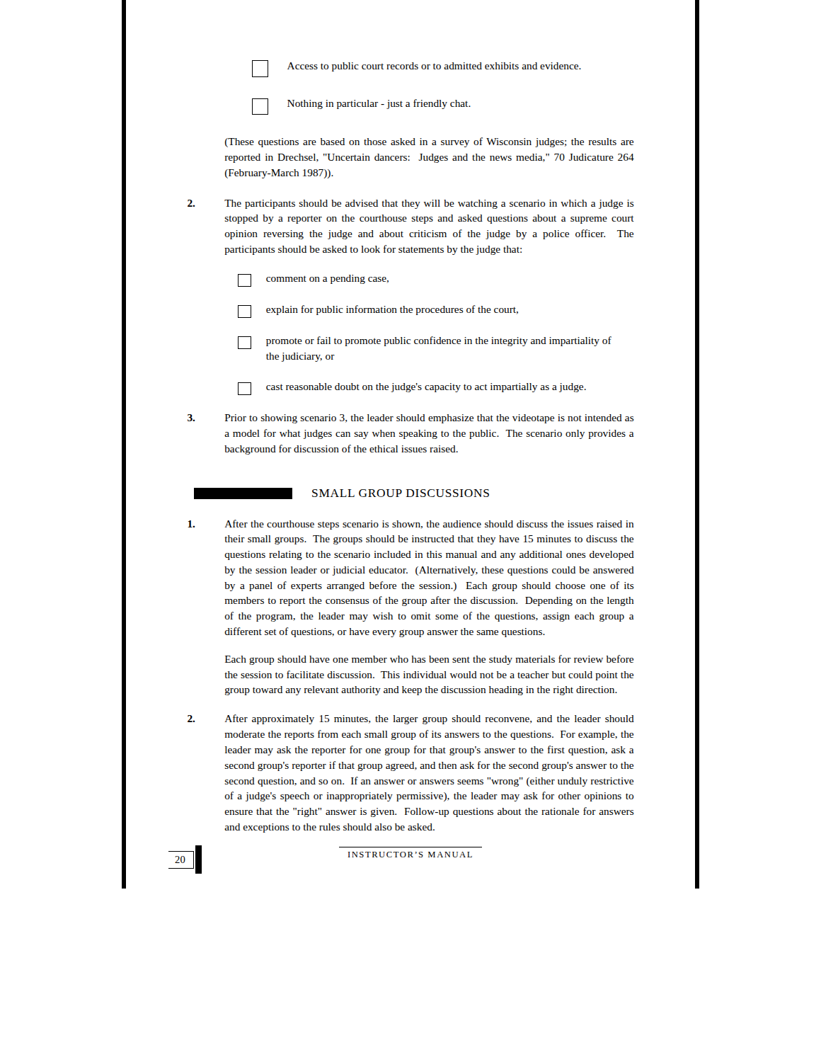Access to public court records or to admitted exhibits and evidence.
Nothing in particular - just a friendly chat.
(These questions are based on those asked in a survey of Wisconsin judges; the results are reported in Drechsel, "Uncertain dancers: Judges and the news media," 70 Judicature 264 (February-March 1987)).
2.
The participants should be advised that they will be watching a scenario in which a judge is stopped by a reporter on the courthouse steps and asked questions about a supreme court opinion reversing the judge and about criticism of the judge by a police officer. The participants should be asked to look for statements by the judge that:
comment on a pending case,
explain for public information the procedures of the court,
promote or fail to promote public confidence in the integrity and impartiality of
the judiciary, or
cast reasonable doubt on the judge's capacity to act impartially as a judge.
3.
Prior to showing scenario 3, the leader should emphasize that the videotape is not intended as a model for what judges can say when speaking to the public. The scenario only provides a background for discussion of the ethical issues raised.
Small Group Discussions
1.
After the courthouse steps scenario is shown, the audience should discuss the issues raised in their small groups. The groups should be instructed that they have 15 minutes to discuss the questions relating to the scenario included in this manual and any additional ones developed by the session leader or judicial educator. (Alternatively, these questions could be answered by a panel of experts arranged before the session.) Each group should choose one of its members to report the consensus of the group after the discussion. Depending on the length of the program, the leader may wish to omit some of the questions, assign each group a different set of questions, or have every group answer the same questions.
Each group should have one member who has been sent the study materials for review before the session to facilitate discussion. This individual would not be a teacher but could point the group toward any relevant authority and keep the discussion heading in the right direction.
2.
After approximately 15 minutes, the larger group should reconvene, and the leader should moderate the reports from each small group of its answers to the questions. For example, the leader may ask the reporter for one group for that group's answer to the first question, ask a second group's reporter if that group agreed, and then ask for the second group's answer to the second question, and so on. If an answer or answers seems "wrong" (either unduly restrictive of a judge's speech or inappropriately permissive), the leader may ask for other opinions to ensure that the "right" answer is given. Follow-up questions about the rationale for answers and exceptions to the rules should also be asked.
INSTRUCTOR’S MANUAL
20